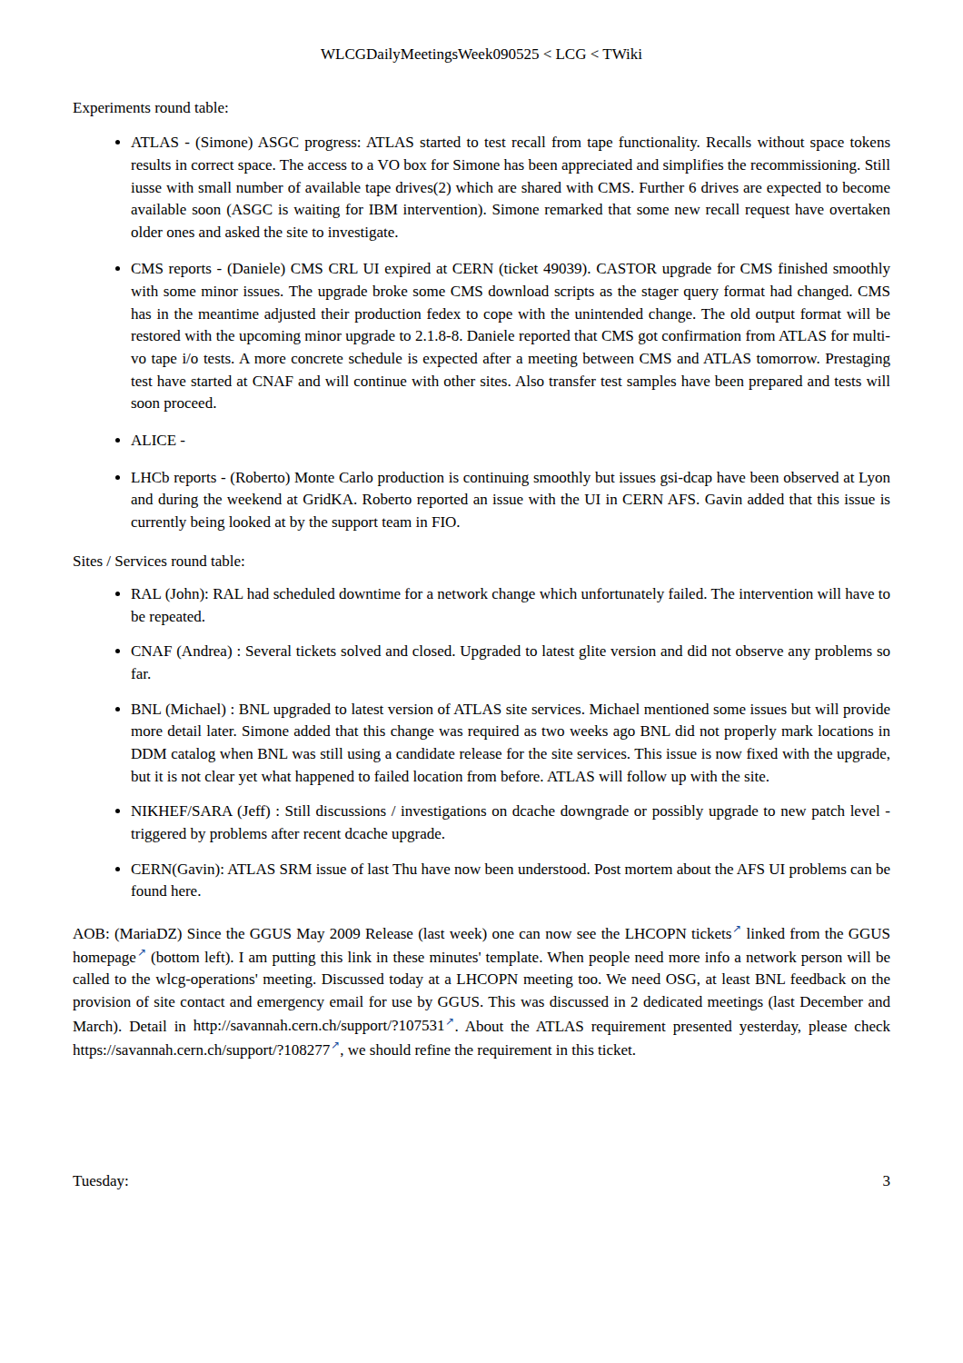WLCGDailyMeetingsWeek090525 < LCG < TWiki
Experiments round table:
ATLAS - (Simone) ASGC progress: ATLAS started to test recall from tape functionality. Recalls without space tokens results in correct space. The access to a VO box for Simone has been appreciated and simplifies the recommissioning. Still iusse with small number of available tape drives(2) which are shared with CMS. Further 6 drives are expected to become available soon (ASGC is waiting for IBM intervention). Simone remarked that some new recall request have overtaken older ones and asked the site to investigate.
CMS reports - (Daniele) CMS CRL UI expired at CERN (ticket 49039). CASTOR upgrade for CMS finished smoothly with some minor issues. The upgrade broke some CMS download scripts as the stager query format had changed. CMS has in the meantime adjusted their production fedex to cope with the unintended change. The old output format will be restored with the upcoming minor upgrade to 2.1.8-8. Daniele reported that CMS got confirmation from ATLAS for multi-vo tape i/o tests. A more concrete schedule is expected after a meeting between CMS and ATLAS tomorrow. Prestaging test have started at CNAF and will continue with other sites. Also transfer test samples have been prepared and tests will soon proceed.
ALICE -
LHCb reports - (Roberto) Monte Carlo production is continuing smoothly but issues gsi-dcap have been observed at Lyon and during the weekend at GridKA. Roberto reported an issue with the UI in CERN AFS. Gavin added that this issue is currently being looked at by the support team in FIO.
Sites / Services round table:
RAL (John): RAL had scheduled downtime for a network change which unfortunately failed. The intervention will have to be repeated.
CNAF (Andrea) : Several tickets solved and closed. Upgraded to latest glite version and did not observe any problems so far.
BNL (Michael) : BNL upgraded to latest version of ATLAS site services. Michael mentioned some issues but will provide more detail later. Simone added that this change was required as two weeks ago BNL did not properly mark locations in DDM catalog when BNL was still using a candidate release for the site services. This issue is now fixed with the upgrade, but it is not clear yet what happened to failed location from before. ATLAS will follow up with the site.
NIKHEF/SARA (Jeff) : Still discussions / investigations on dcache downgrade or possibly upgrade to new patch level - triggered by problems after recent dcache upgrade.
CERN(Gavin): ATLAS SRM issue of last Thu have now been understood. Post mortem about the AFS UI problems can be found here.
AOB: (MariaDZ) Since the GGUS May 2009 Release (last week) one can now see the LHCOPN tickets linked from the GGUS homepage (bottom left). I am putting this link in these minutes' template. When people need more info a network person will be called to the wlcg-operations' meeting. Discussed today at a LHCOPN meeting too. We need OSG, at least BNL feedback on the provision of site contact and emergency email for use by GGUS. This was discussed in 2 dedicated meetings (last December and March). Detail in http://savannah.cern.ch/support/?107531. About the ATLAS requirement presented yesterday, please check https://savannah.cern.ch/support/?108277, we should refine the requirement in this ticket.
Tuesday: 3